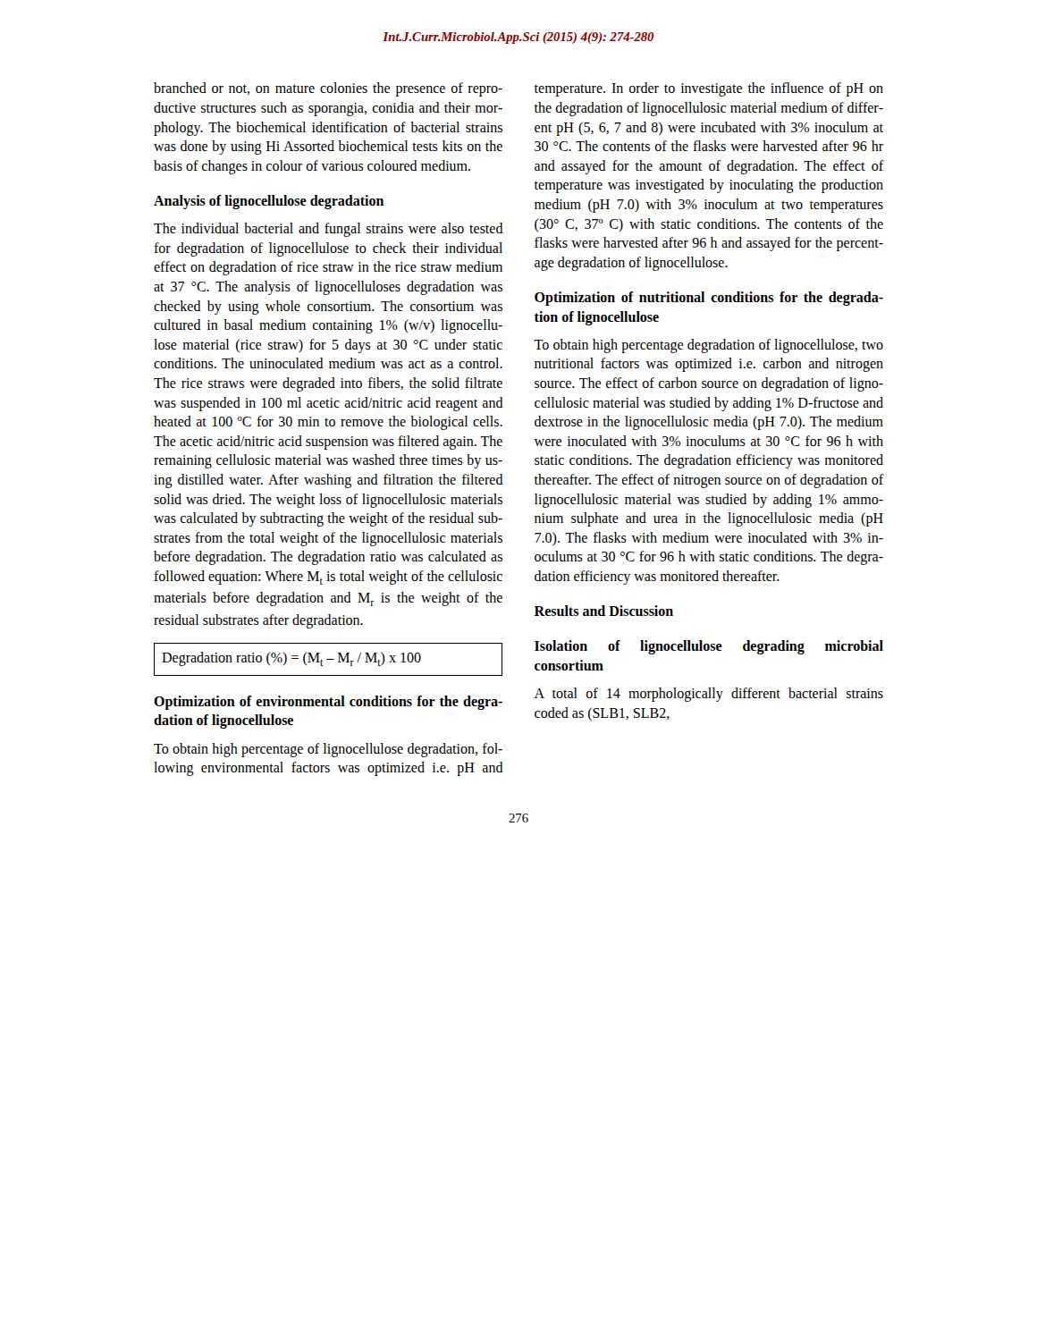Int.J.Curr.Microbiol.App.Sci (2015) 4(9): 274-280
branched or not, on mature colonies the presence of reproductive structures such as sporangia, conidia and their morphology. The biochemical identification of bacterial strains was done by using Hi Assorted biochemical tests kits on the basis of changes in colour of various coloured medium.
Analysis of lignocellulose degradation
The individual bacterial and fungal strains were also tested for degradation of lignocellulose to check their individual effect on degradation of rice straw in the rice straw medium at 37 °C. The analysis of lignocelluloses degradation was checked by using whole consortium. The consortium was cultured in basal medium containing 1% (w/v) lignocellulose material (rice straw) for 5 days at 30 °C under static conditions. The uninoculated medium was act as a control. The rice straws were degraded into fibers, the solid filtrate was suspended in 100 ml acetic acid/nitric acid reagent and heated at 100 ºC for 30 min to remove the biological cells. The acetic acid/nitric acid suspension was filtered again. The remaining cellulosic material was washed three times by using distilled water. After washing and filtration the filtered solid was dried. The weight loss of lignocellulosic materials was calculated by subtracting the weight of the residual substrates from the total weight of the lignocellulosic materials before degradation. The degradation ratio was calculated as followed equation: Where Mt is total weight of the cellulosic materials before degradation and Mr is the weight of the residual substrates after degradation.
Degradation ratio (%) = (Mt – Mr / Mt) x 100
Optimization of environmental conditions for the degradation of lignocellulose
To obtain high percentage of lignocellulose degradation, following environmental factors was optimized i.e. pH and temperature. In order to investigate the influence of pH on the degradation of lignocellulosic material medium of different pH (5, 6, 7 and 8) were incubated with 3% inoculum at 30 °C. The contents of the flasks were harvested after 96 hr and assayed for the amount of degradation. The effect of temperature was investigated by inoculating the production medium (pH 7.0) with 3% inoculum at two temperatures (30° C, 37º C) with static conditions. The contents of the flasks were harvested after 96 h and assayed for the percentage degradation of lignocellulose.
Optimization of nutritional conditions for the degradation of lignocellulose
To obtain high percentage degradation of lignocellulose, two nutritional factors was optimized i.e. carbon and nitrogen source. The effect of carbon source on degradation of lignocellulosic material was studied by adding 1% D-fructose and dextrose in the lignocellulosic media (pH 7.0). The medium were inoculated with 3% inoculums at 30 °C for 96 h with static conditions. The degradation efficiency was monitored thereafter. The effect of nitrogen source on of degradation of lignocellulosic material was studied by adding 1% ammonium sulphate and urea in the lignocellulosic media (pH 7.0). The flasks with medium were inoculated with 3% inoculums at 30 °C for 96 h with static conditions. The degradation efficiency was monitored thereafter.
Results and Discussion
Isolation of lignocellulose degrading microbial consortium
A total of 14 morphologically different bacterial strains coded as (SLB1, SLB2,
276